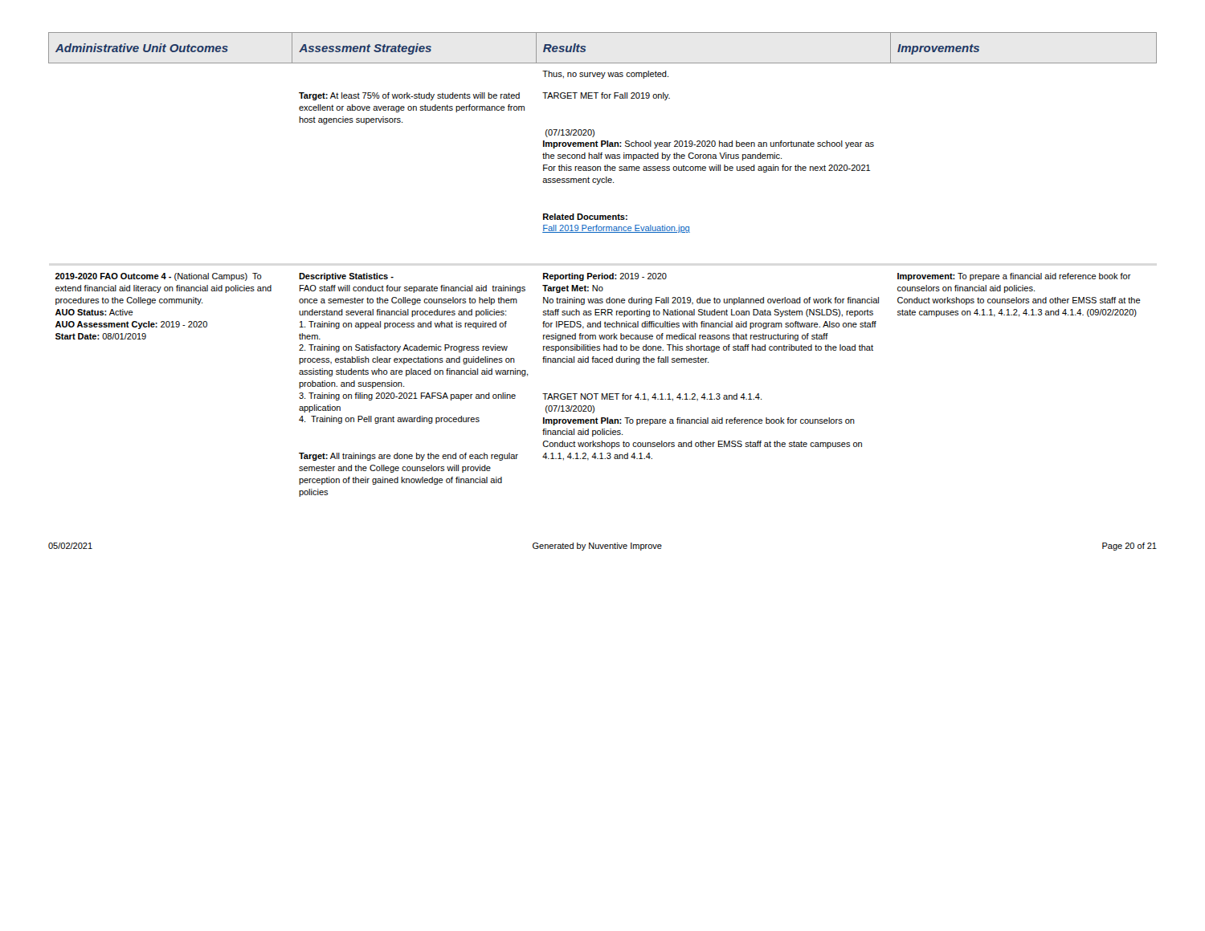| Administrative Unit Outcomes | Assessment Strategies | Results | Improvements |
| --- | --- | --- | --- |
| | | Thus, no survey was completed. | |
| | Target: At least 75% of work-study students will be rated excellent or above average on students performance from host agencies supervisors. | TARGET MET for Fall 2019 only. (07/13/2020) Improvement Plan: School year 2019-2020 had been an unfortunate school year as the second half was impacted by the Corona Virus pandemic. For this reason the same assess outcome will be used again for the next 2020-2021 assessment cycle. Related Documents: Fall 2019 Performance Evaluation.jpg | |
| 2019-2020 FAO Outcome 4 - (National Campus) To extend financial aid literacy on financial aid policies and procedures to the College community. AUO Status: Active AUO Assessment Cycle: 2019 - 2020 Start Date: 08/01/2019 | Descriptive Statistics - FAO staff will conduct four separate financial aid trainings once a semester to the College counselors to help them understand several financial procedures and policies: 1. Training on appeal process and what is required of them. 2. Training on Satisfactory Academic Progress review process, establish clear expectations and guidelines on assisting students who are placed on financial aid warning, probation. and suspension. 3. Training on filing 2020-2021 FAFSA paper and online application 4. Training on Pell grant awarding procedures Target: All trainings are done by the end of each regular semester and the College counselors will provide perception of their gained knowledge of financial aid policies | Reporting Period: 2019 - 2020 Target Met: No No training was done during Fall 2019, due to unplanned overload of work for financial staff such as ERR reporting to National Student Loan Data System (NSLDS), reports for IPEDS, and technical difficulties with financial aid program software. Also one staff resigned from work because of medical reasons that restructuring of staff responsibilities had to be done. This shortage of staff had contributed to the load that financial aid faced during the fall semester. TARGET NOT MET for 4.1, 4.1.1, 4.1.2, 4.1.3 and 4.1.4. (07/13/2020) Improvement Plan: To prepare a financial aid reference book for counselors on financial aid policies. Conduct workshops to counselors and other EMSS staff at the state campuses on 4.1.1, 4.1.2, 4.1.3 and 4.1.4. | Improvement: To prepare a financial aid reference book for counselors on financial aid policies. Conduct workshops to counselors and other EMSS staff at the state campuses on 4.1.1, 4.1.2, 4.1.3 and 4.1.4. (09/02/2020) |
05/02/2021
Generated by Nuventive Improve
Page 20 of 21